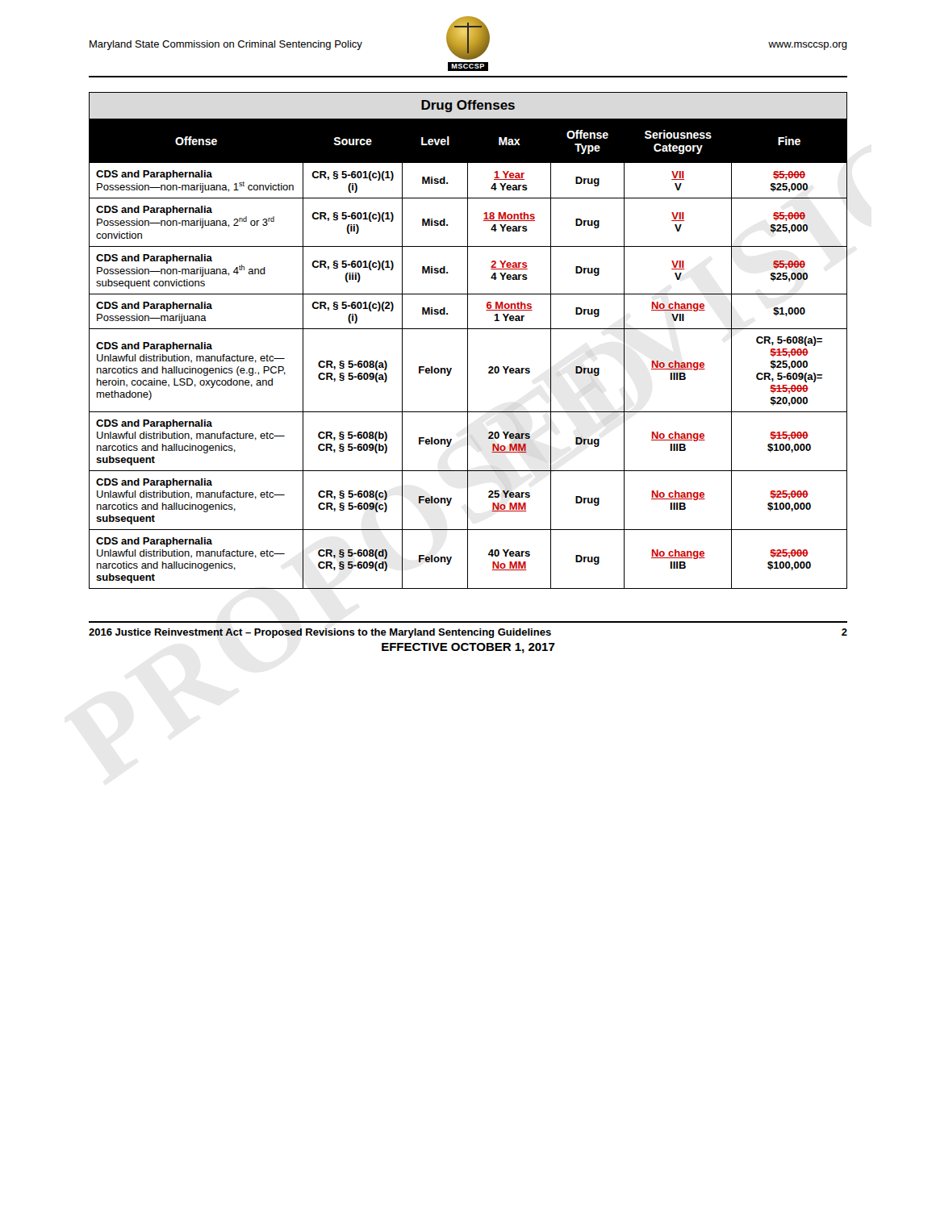Maryland State Commission on Criminal Sentencing Policy
MSCCSP
www.msccsp.org
PROPOSED REVISIONS
Drug Offenses
| Offense | Source | Level | Max | Offense Type | Seriousness Category | Fine |
| --- | --- | --- | --- | --- | --- | --- |
| CDS and Paraphernalia Possession—non-marijuana, 1 st conviction | CR, § 5-601(c)(1)(i) | Misd. | 1 Year 4 Years | Drug | VII V | $5,000 $25,000 |
| CDS and Paraphernalia Possession—non-marijuana, 2 nd or 3 rd conviction | CR, § 5-601(c)(1)(ii) | Misd. | 18 Months 4 Years | Drug | VII V | $5,000 $25,000 |
| CDS and Paraphernalia Possession—non-marijuana, 4 th and subsequent convictions | CR, § 5-601(c)(1)(iii) | Misd. | 2 Years 4 Years | Drug | VII V | $5,000 $25,000 |
| CDS and Paraphernalia Possession—marijuana | CR, § 5-601(c)(2)(i) | Misd. | 6 Months 1 Year | Drug | No change VII | $1,000 |
| CDS and Paraphernalia Unlawful distribution, manufacture, etc—narcotics and hallucinogenics (e.g., PCP, heroin, cocaine, LSD, oxycodone, and methadone) | CR, § 5-608(a) CR, § 5-609(a) | Felony | 20 Years | Drug | No change IIIB | CR, 5-608(a)= $15,000 $25,000 CR, 5-609(a)= $15,000 $20,000 |
| CDS and Paraphernalia Unlawful distribution, manufacture, etc—narcotics and hallucinogenics, subsequent | CR, § 5-608(b) CR, § 5-609(b) | Felony | 20 Years No MM | Drug | No change IIIB | $15,000 $100,000 |
| CDS and Paraphernalia Unlawful distribution, manufacture, etc—narcotics and hallucinogenics, subsequent | CR, § 5-608(c) CR, § 5-609(c) | Felony | 25 Years No MM | Drug | No change IIIB | $25,000 $100,000 |
| CDS and Paraphernalia Unlawful distribution, manufacture, etc—narcotics and hallucinogenics, subsequent | CR, § 5-608(d) CR, § 5-609(d) | Felony | 40 Years No MM | Drug | No change IIIB | $25,000 $100,000 |
2016 Justice Reinvestment Act – Proposed Revisions to the Maryland Sentencing Guidelines 2
EFFECTIVE OCTOBER 1, 2017